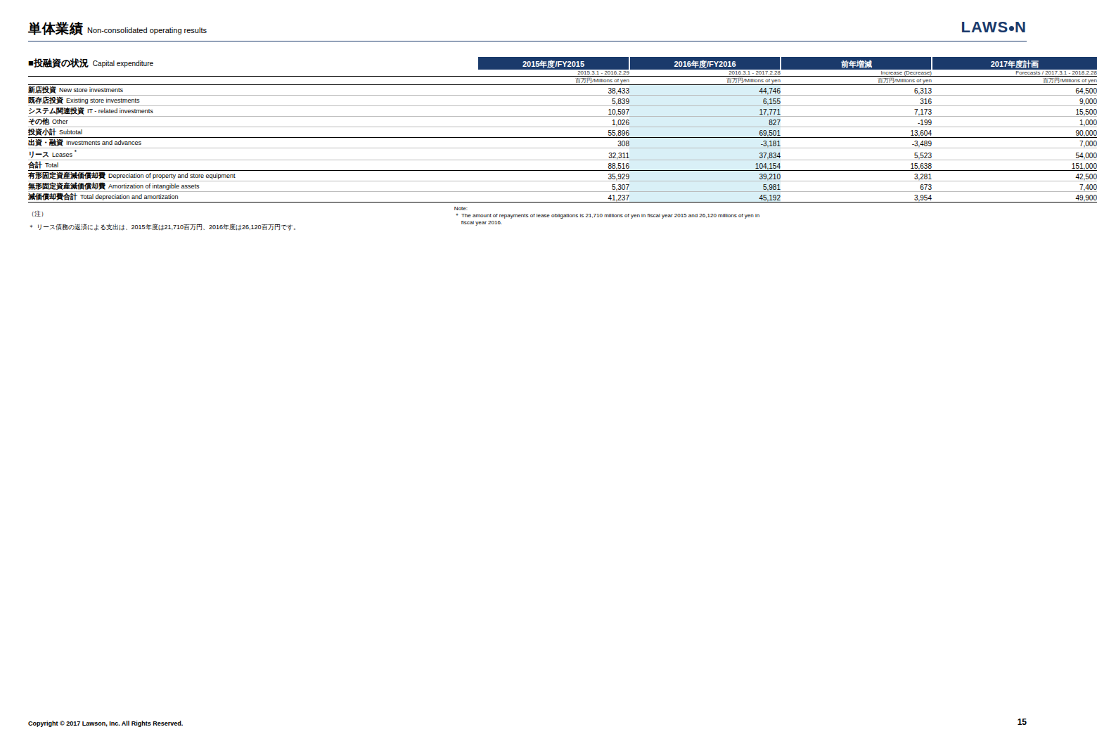単体業績Non-consolidated operating results
LAWS N
| ■投融資の状況 Capital expenditure | 2015年度/FY2015 | 2016年度/FY2016 | 前年増減 | 2017年度計画 |
| | 2015.3.1 - 2016.2.29 | 2016.3.1 - 2017.2.28 | Increase (Decrease) | Forecasts / 2017.3.1 - 2018.2.28 |
| | 百万円/Millions of yen | 百万円/Millions of yen | 百万円/Millions of yen | 百万円/Millions of yen |
| 新店投資 New store investments | 38,433 | 44,746 | 6,313 | 64,500 |
| 既存店投資 Existing store investments | 5,839 | 6,155 | 316 | 9,000 |
| システム関連投資 IT - related investments | 10,597 | 17,771 | 7,173 | 15,500 |
| その他 Other | 1,026 | 827 | -199 | 1,000 |
| 投資小計 Subtotal | 55,896 | 69,501 | 13,604 | 90,000 |
| 出資・融資 Investments and advances | 308 | -3,181 | -3,489 | 7,000 |
| リース Leases * | 32,311 | 37,834 | 5,523 | 54,000 |
| 合計 Total | 88,516 | 104,154 | 15,638 | 151,000 |
| 有形固定資産減価償却費 Depreciation of property and store equipment | 35,929 | 39,210 | 3,281 | 42,500 |
| 無形固定資産減価償却費 Amortization of intangible assets | 5,307 | 5,981 | 673 | 7,400 |
| 減価償却費合計 Total depreciation and amortization | 41,237 | 45,192 | 3,954 | 49,900 |
（注）
＊ リース債務の返済による支出は、2015年度は21,710百万円、2016年度は26,120百万円です。
Note:
＊ The amount of repayments of lease obligations is 21,710 millions of yen in fiscal year 2015 and 26,120 millions of yen in
fiscal year 2016.
Copyright © 2017 Lawson, Inc. All Rights Reserved. 15